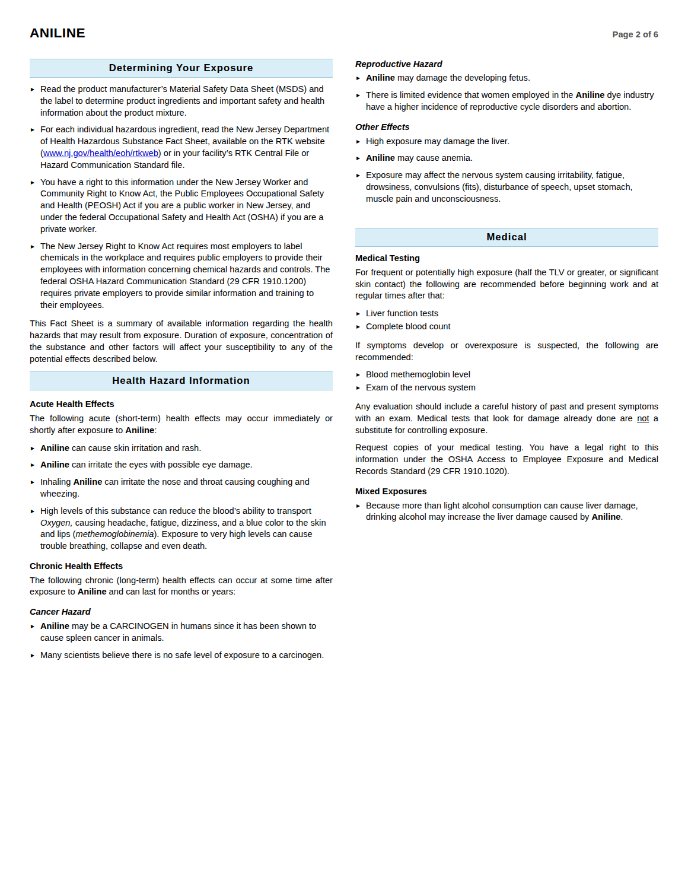ANILINE
Page 2 of 6
Determining Your Exposure
Read the product manufacturer’s Material Safety Data Sheet (MSDS) and the label to determine product ingredients and important safety and health information about the product mixture.
For each individual hazardous ingredient, read the New Jersey Department of Health Hazardous Substance Fact Sheet, available on the RTK website (www.nj.gov/health/eoh/rtkweb) or in your facility’s RTK Central File or Hazard Communication Standard file.
You have a right to this information under the New Jersey Worker and Community Right to Know Act, the Public Employees Occupational Safety and Health (PEOSH) Act if you are a public worker in New Jersey, and under the federal Occupational Safety and Health Act (OSHA) if you are a private worker.
The New Jersey Right to Know Act requires most employers to label chemicals in the workplace and requires public employers to provide their employees with information concerning chemical hazards and controls. The federal OSHA Hazard Communication Standard (29 CFR 1910.1200) requires private employers to provide similar information and training to their employees.
This Fact Sheet is a summary of available information regarding the health hazards that may result from exposure. Duration of exposure, concentration of the substance and other factors will affect your susceptibility to any of the potential effects described below.
Health Hazard Information
Acute Health Effects
The following acute (short-term) health effects may occur immediately or shortly after exposure to Aniline:
Aniline can cause skin irritation and rash.
Aniline can irritate the eyes with possible eye damage.
Inhaling Aniline can irritate the nose and throat causing coughing and wheezing.
High levels of this substance can reduce the blood’s ability to transport Oxygen, causing headache, fatigue, dizziness, and a blue color to the skin and lips (methemoglobinemia). Exposure to very high levels can cause trouble breathing, collapse and even death.
Chronic Health Effects
The following chronic (long-term) health effects can occur at some time after exposure to Aniline and can last for months or years:
Cancer Hazard
Aniline may be a CARCINOGEN in humans since it has been shown to cause spleen cancer in animals.
Many scientists believe there is no safe level of exposure to a carcinogen.
Reproductive Hazard
Aniline may damage the developing fetus.
There is limited evidence that women employed in the Aniline dye industry have a higher incidence of reproductive cycle disorders and abortion.
Other Effects
High exposure may damage the liver.
Aniline may cause anemia.
Exposure may affect the nervous system causing irritability, fatigue, drowsiness, convulsions (fits), disturbance of speech, upset stomach, muscle pain and unconsciousness.
Medical
Medical Testing
For frequent or potentially high exposure (half the TLV or greater, or significant skin contact) the following are recommended before beginning work and at regular times after that:
Liver function tests
Complete blood count
If symptoms develop or overexposure is suspected, the following are recommended:
Blood methemoglobin level
Exam of the nervous system
Any evaluation should include a careful history of past and present symptoms with an exam. Medical tests that look for damage already done are not a substitute for controlling exposure.
Request copies of your medical testing. You have a legal right to this information under the OSHA Access to Employee Exposure and Medical Records Standard (29 CFR 1910.1020).
Mixed Exposures
Because more than light alcohol consumption can cause liver damage, drinking alcohol may increase the liver damage caused by Aniline.